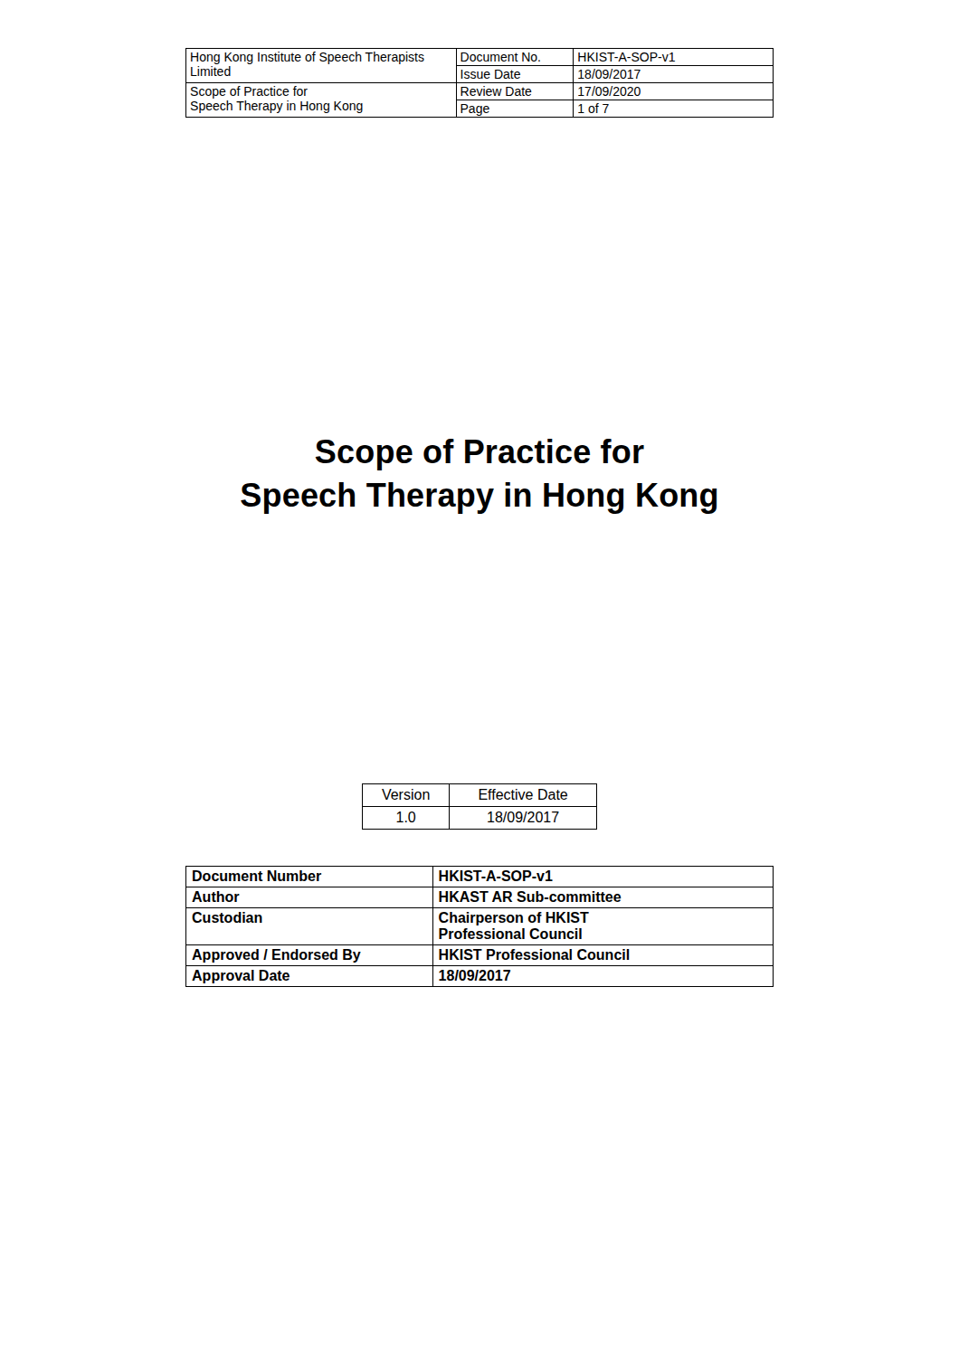| Hong Kong Institute of Speech Therapists Limited | Document No. | HKIST-A-SOP-v1 |
| Issue Date | 18/09/2017 |
| Scope of Practice for Speech Therapy in Hong Kong | Review Date | 17/09/2020 |
| Page | 1 of 7 |
Scope of Practice for
Speech Therapy in Hong Kong
| Version | Effective Date |
| 1.0 | 18/09/2017 |
| Document Number | HKIST-A-SOP-v1 |
| Author | HKAST AR Sub-committee |
| Custodian | Chairperson of HKIST Professional Council |
| Approved / Endorsed By | HKIST Professional Council |
| Approval Date | 18/09/2017 |